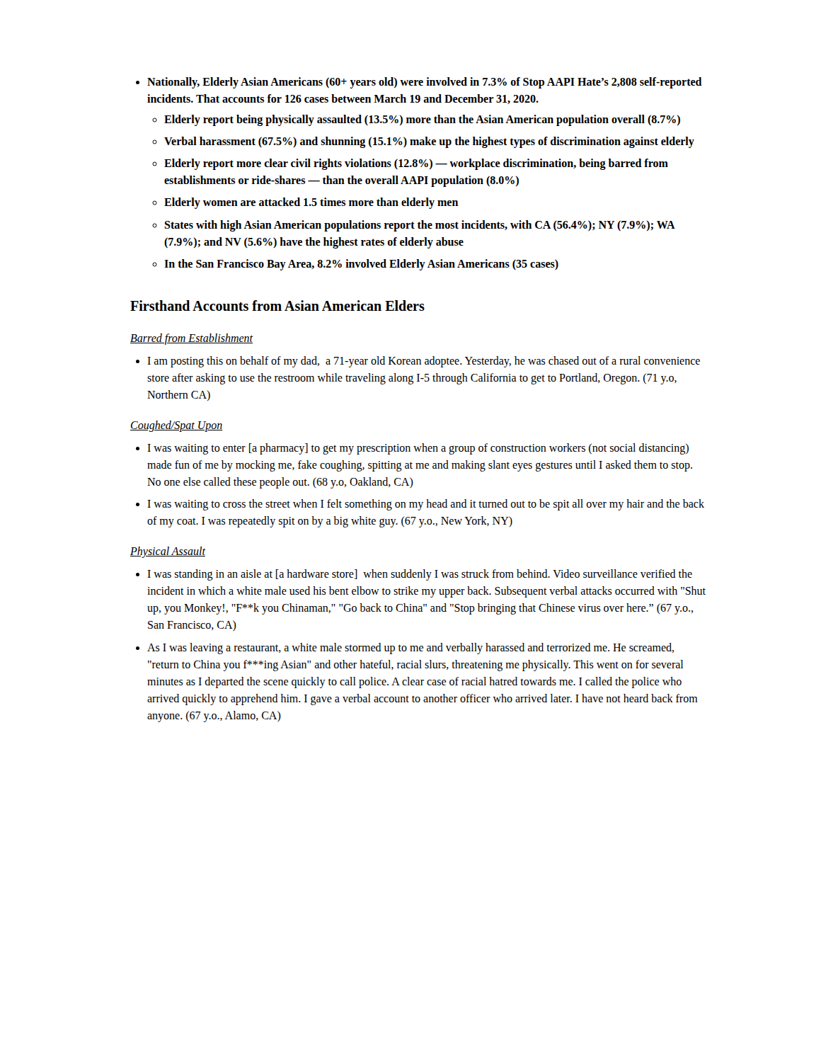Nationally, Elderly Asian Americans (60+ years old) were involved in 7.3% of Stop AAPI Hate’s 2,808 self-reported incidents. That accounts for 126 cases between March 19 and December 31, 2020.
Elderly report being physically assaulted (13.5%) more than the Asian American population overall (8.7%)
Verbal harassment (67.5%) and shunning (15.1%) make up the highest types of discrimination against elderly
Elderly report more clear civil rights violations (12.8%) — workplace discrimination, being barred from establishments or ride-shares — than the overall AAPI population (8.0%)
Elderly women are attacked 1.5 times more than elderly men
States with high Asian American populations report the most incidents, with CA (56.4%); NY (7.9%); WA (7.9%); and NV (5.6%) have the highest rates of elderly abuse
In the San Francisco Bay Area, 8.2% involved Elderly Asian Americans (35 cases)
Firsthand Accounts from Asian American Elders
Barred from Establishment
I am posting this on behalf of my dad, a 71-year old Korean adoptee. Yesterday, he was chased out of a rural convenience store after asking to use the restroom while traveling along I-5 through California to get to Portland, Oregon. (71 y.o, Northern CA)
Coughed/Spat Upon
I was waiting to enter [a pharmacy] to get my prescription when a group of construction workers (not social distancing) made fun of me by mocking me, fake coughing, spitting at me and making slant eyes gestures until I asked them to stop. No one else called these people out. (68 y.o, Oakland, CA)
I was waiting to cross the street when I felt something on my head and it turned out to be spit all over my hair and the back of my coat. I was repeatedly spit on by a big white guy. (67 y.o., New York, NY)
Physical Assault
I was standing in an aisle at [a hardware store] when suddenly I was struck from behind. Video surveillance verified the incident in which a white male used his bent elbow to strike my upper back. Subsequent verbal attacks occurred with "Shut up, you Monkey!, "F**k you Chinaman," "Go back to China" and "Stop bringing that Chinese virus over here.” (67 y.o., San Francisco, CA)
As I was leaving a restaurant, a white male stormed up to me and verbally harassed and terrorized me. He screamed, "return to China you f***ing Asian" and other hateful, racial slurs, threatening me physically. This went on for several minutes as I departed the scene quickly to call police. A clear case of racial hatred towards me. I called the police who arrived quickly to apprehend him. I gave a verbal account to another officer who arrived later. I have not heard back from anyone. (67 y.o., Alamo, CA)